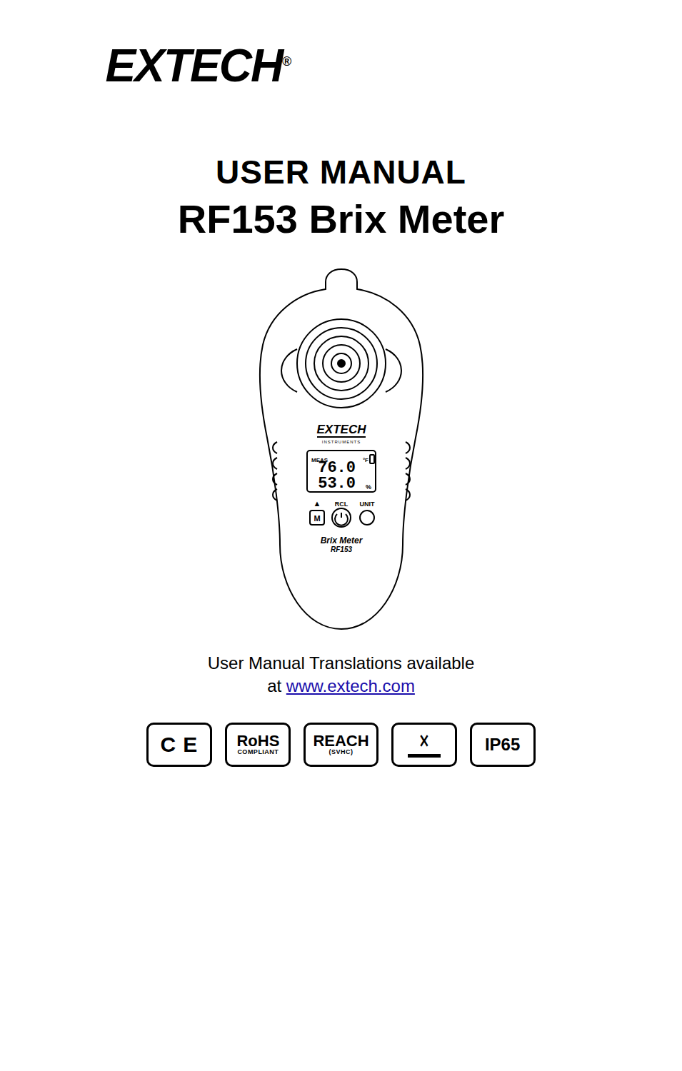EXTECH®
USER MANUAL
RF153 Brix Meter
EXTECH INSTRUMENTS MEAS °F 76.0 53.0 % ▲ RCL UNIT M Brix Meter RF153
User Manual Translations available
at www.extech.com
C E
RoHS COMPLIANT
REACH (SVHC)
☓
IP65